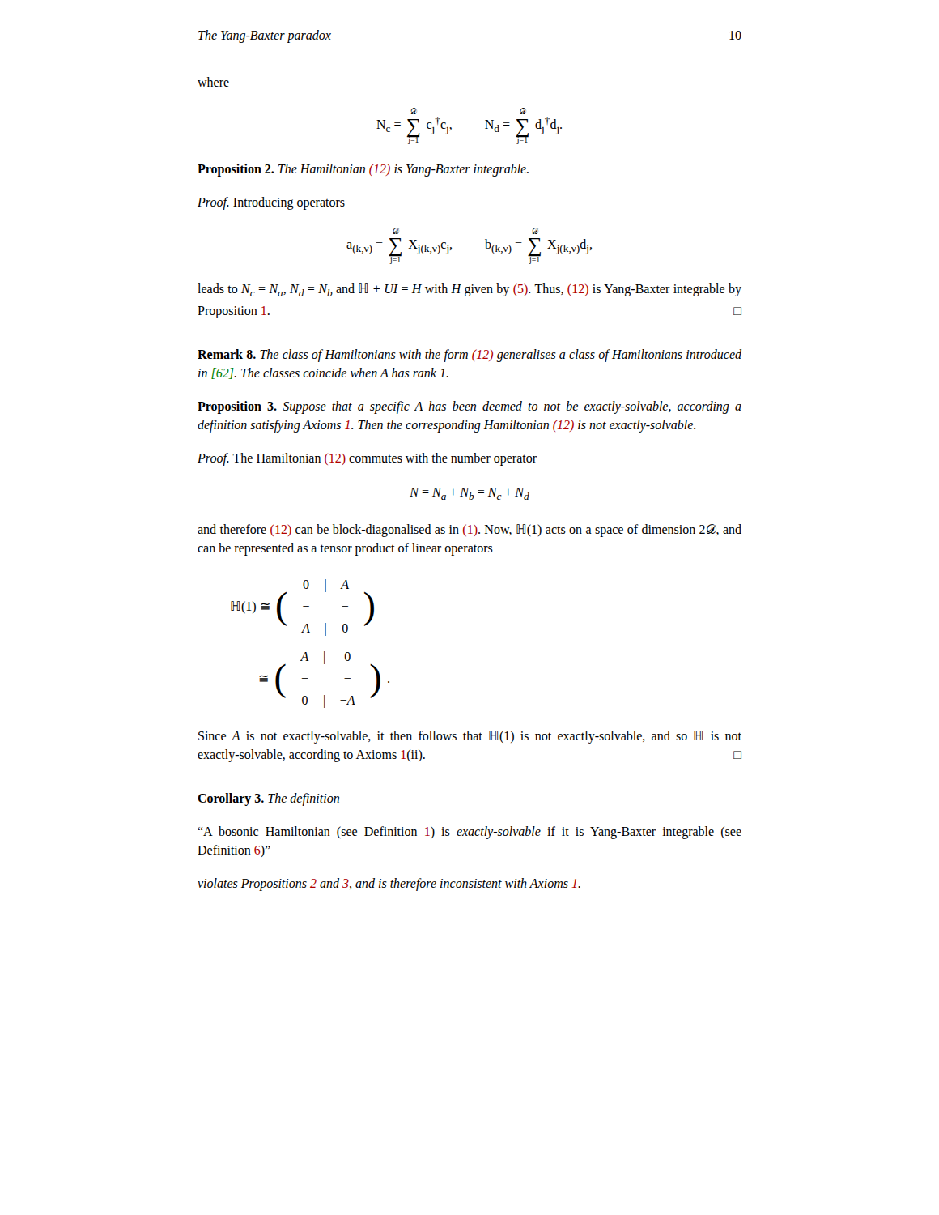The Yang-Baxter paradox 10
where
Nc = 𝒟∑j=1 cj†cj, Nd = 𝒟∑j=1 dj†dj.
Proposition 2. The Hamiltonian (12) is Yang-Baxter integrable.
Proof. Introducing operators
a(k,ν) = 𝒟∑j=1 Xj(k,ν)cj, b(k,ν) = 𝒟∑j=1 Xj(k,ν)dj,
leads to Nc = Na, Nd = Nb and ℍ + UI = H with H given by (5). Thus, (12) is Yang-Baxter integrable by Proposition 1. □
Remark 8. The class of Hamiltonians with the form (12) generalises a class of Hamiltonians introduced in [62]. The classes coincide when A has rank 1.
Proposition 3. Suppose that a specific A has been deemed to not be exactly-solvable, according a definition satisfying Axioms 1. Then the corresponding Hamiltonian (12) is not exactly-solvable.
Proof. The Hamiltonian (12) commutes with the number operator
N = Na + Nb = Nc + Nd
and therefore (12) can be block-diagonalised as in (1). Now, ℍ(1) acts on a space of dimension 2𝒟, and can be represented as a tensor product of linear operators
ℍ(1) ≅ (
| 0 | / | A |
| − | | − |
| A | / | 0 |
)
≅ (
| A | / | 0 |
| − | | − |
| 0 | / | − A |
) .
Since A is not exactly-solvable, it then follows that ℍ(1) is not exactly-solvable, and so ℍ is not exactly-solvable, according to Axioms 1(ii). □
Corollary 3. The definition
“A bosonic Hamiltonian (see Definition 1) is exactly-solvable if it is Yang-Baxter integrable (see Definition 6)”
violates Propositions 2 and 3, and is therefore inconsistent with Axioms 1.